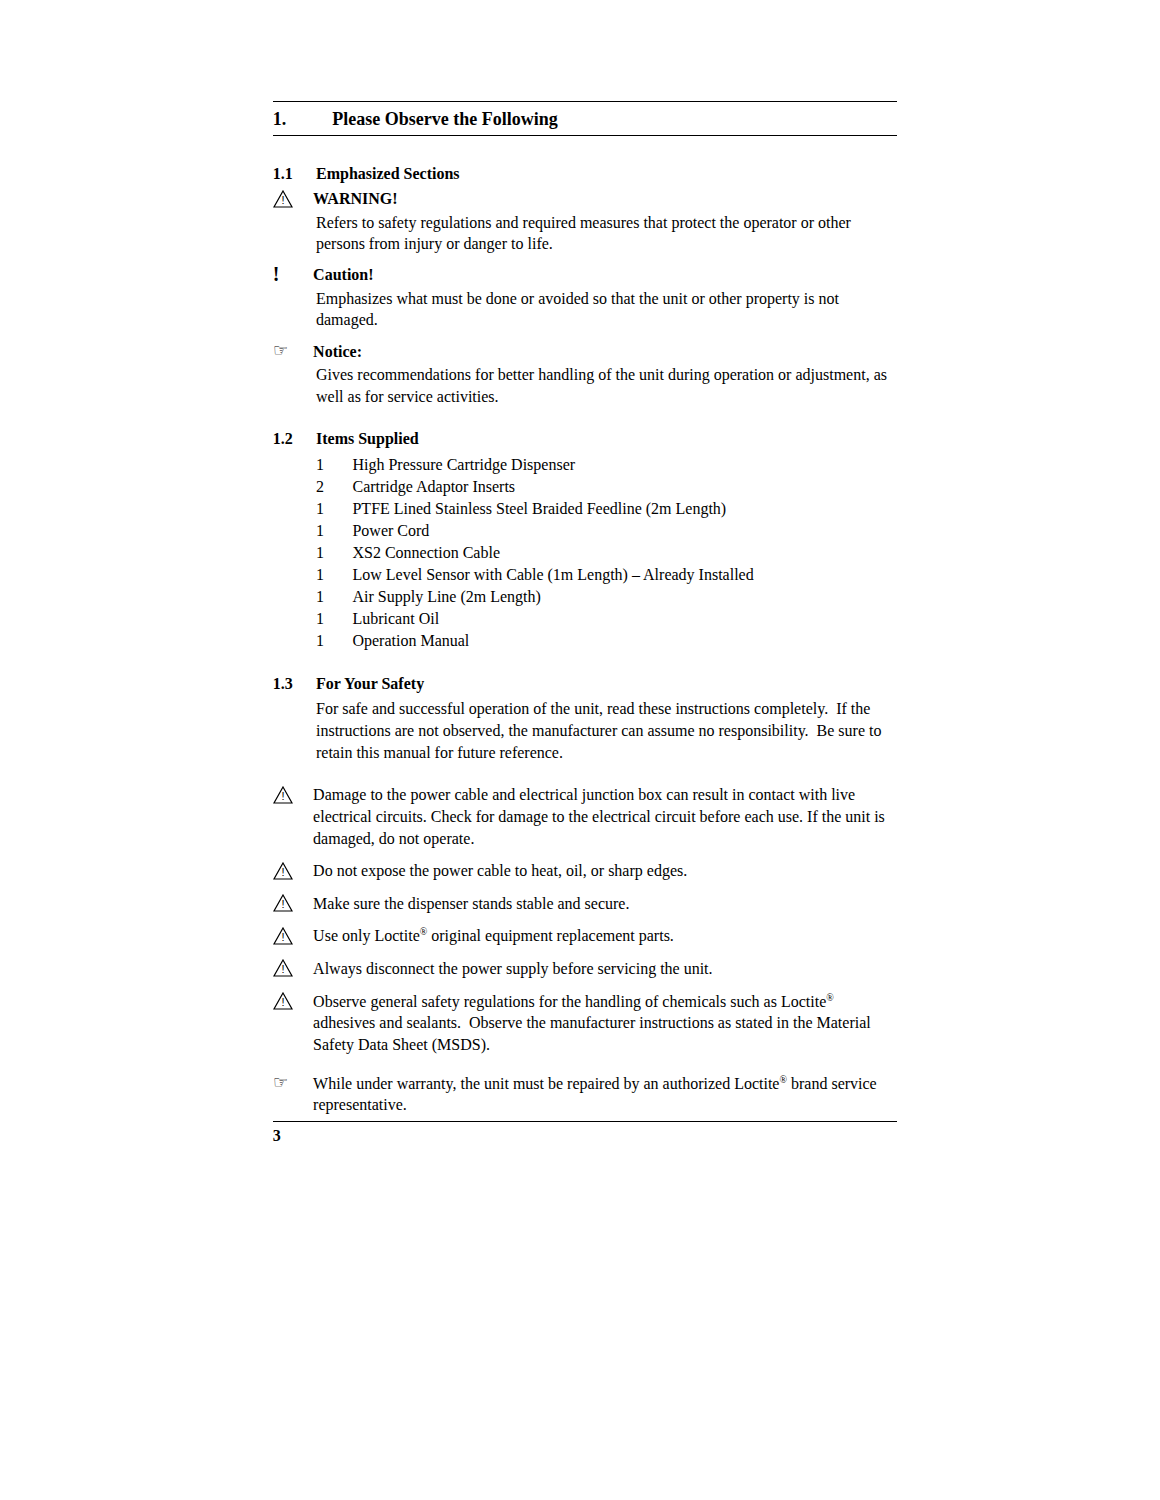1. Please Observe the Following
1.1 Emphasized Sections
!
WARNING!
Refers to safety regulations and required measures that protect the operator or other persons from injury or danger to life.
!
Caution!
Emphasizes what must be done or avoided so that the unit or other property is not damaged.
☞
Notice:
Gives recommendations for better handling of the unit during operation or adjustment, as well as for service activities.
1.2 Items Supplied
1 High Pressure Cartridge Dispenser
2 Cartridge Adaptor Inserts
1 PTFE Lined Stainless Steel Braided Feedline (2m Length)
1 Power Cord
1 XS2 Connection Cable
1 Low Level Sensor with Cable (1m Length) – Already Installed
1 Air Supply Line (2m Length)
1 Lubricant Oil
1 Operation Manual
1.3 For Your Safety
For safe and successful operation of the unit, read these instructions completely. If the instructions are not observed, the manufacturer can assume no responsibility. Be sure to retain this manual for future reference.
!
Damage to the power cable and electrical junction box can result in contact with live electrical circuits. Check for damage to the electrical circuit before each use. If the unit is damaged, do not operate.
!
Do not expose the power cable to heat, oil, or sharp edges.
!
Make sure the dispenser stands stable and secure.
!
Use only Loctite® original equipment replacement parts.
!
Always disconnect the power supply before servicing the unit.
!
Observe general safety regulations for the handling of chemicals such as Loctite® adhesives and sealants. Observe the manufacturer instructions as stated in the Material Safety Data Sheet (MSDS).
☞
While under warranty, the unit must be repaired by an authorized Loctite® brand service representative.
3